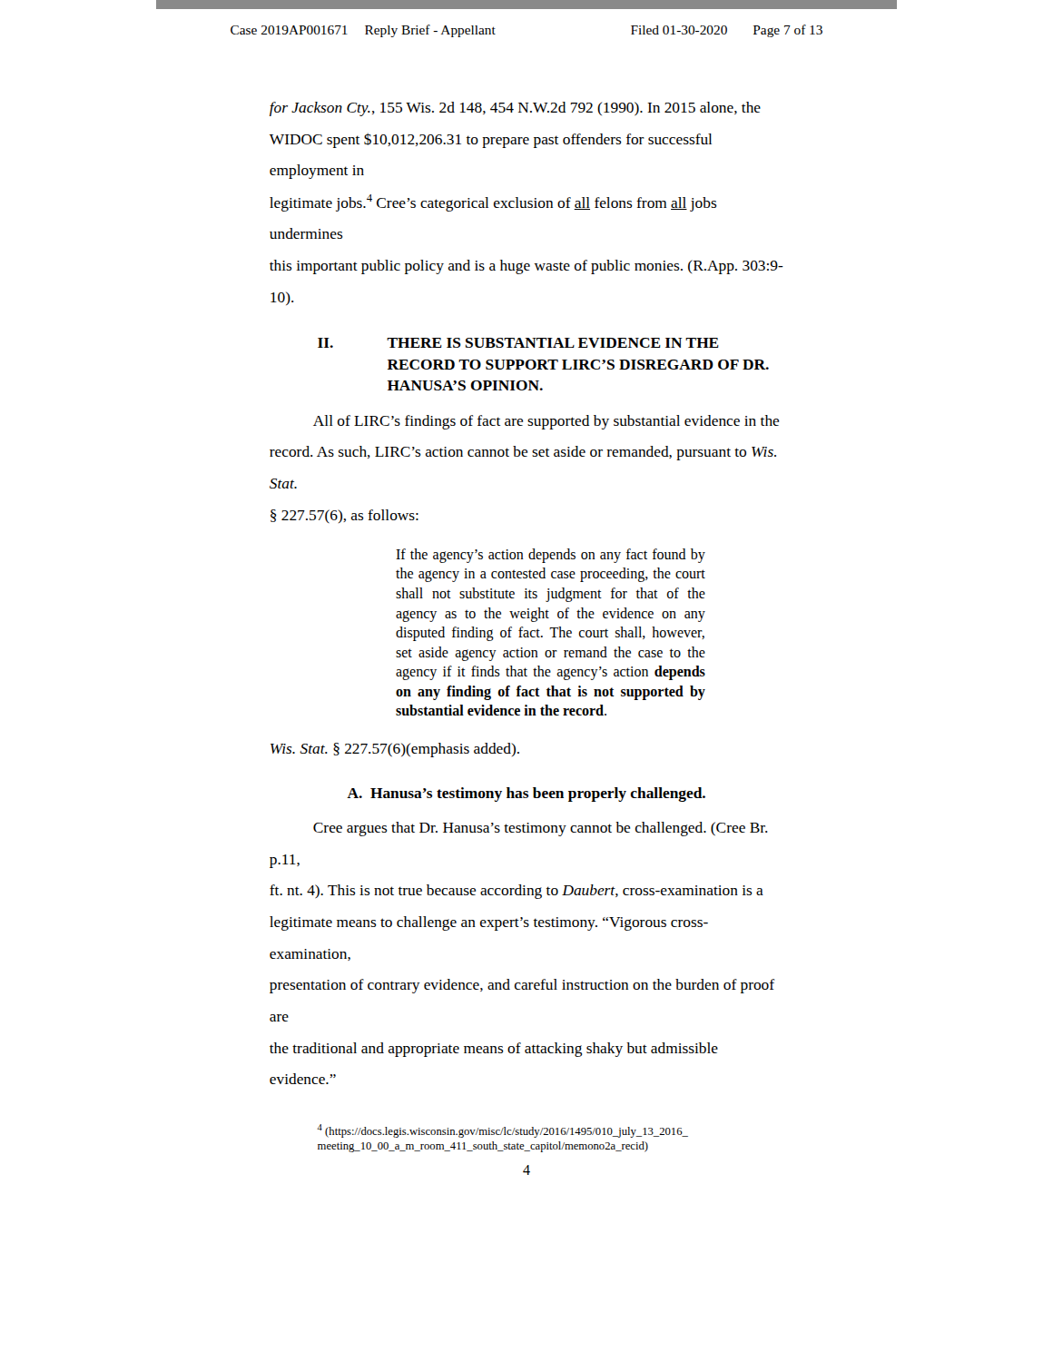Case 2019AP001671 Reply Brief - Appellant Filed 01-30-2020 Page 7 of 13
for Jackson Cty., 155 Wis. 2d 148, 454 N.W.2d 792 (1990). In 2015 alone, the
WIDOC spent $10,012,206.31 to prepare past offenders for successful employment in
legitimate jobs.4 Cree’s categorical exclusion of all felons from all jobs undermines
this important public policy and is a huge waste of public monies. (R.App. 303:9-10).
II.
THERE IS SUBSTANTIAL EVIDENCE IN THE RECORD TO SUPPORT LIRC’S DISREGARD OF DR. HANUSA’S OPINION.
All of LIRC’s findings of fact are supported by substantial evidence in the
record. As such, LIRC’s action cannot be set aside or remanded, pursuant to Wis. Stat.
§ 227.57(6), as follows:
If the agency’s action depends on any fact found by the agency in a contested case proceeding, the court shall not substitute its judgment for that of the agency as to the weight of the evidence on any disputed finding of fact. The court shall, however, set aside agency action or remand the case to the agency if it finds that the agency’s action depends on any finding of fact that is not supported by substantial evidence in the record.
Wis. Stat. § 227.57(6)(emphasis added).
A. Hanusa’s testimony has been properly challenged.
Cree argues that Dr. Hanusa’s testimony cannot be challenged. (Cree Br. p.11,
ft. nt. 4). This is not true because according to Daubert, cross-examination is a
legitimate means to challenge an expert’s testimony. “Vigorous cross-examination,
presentation of contrary evidence, and careful instruction on the burden of proof are
the traditional and appropriate means of attacking shaky but admissible evidence.”
4 (https://docs.legis.wisconsin.gov/misc/lc/study/2016/1495/010_july_13_2016_
meeting_10_00_a_m_room_411_south_state_capitol/memono2a_recid)
4